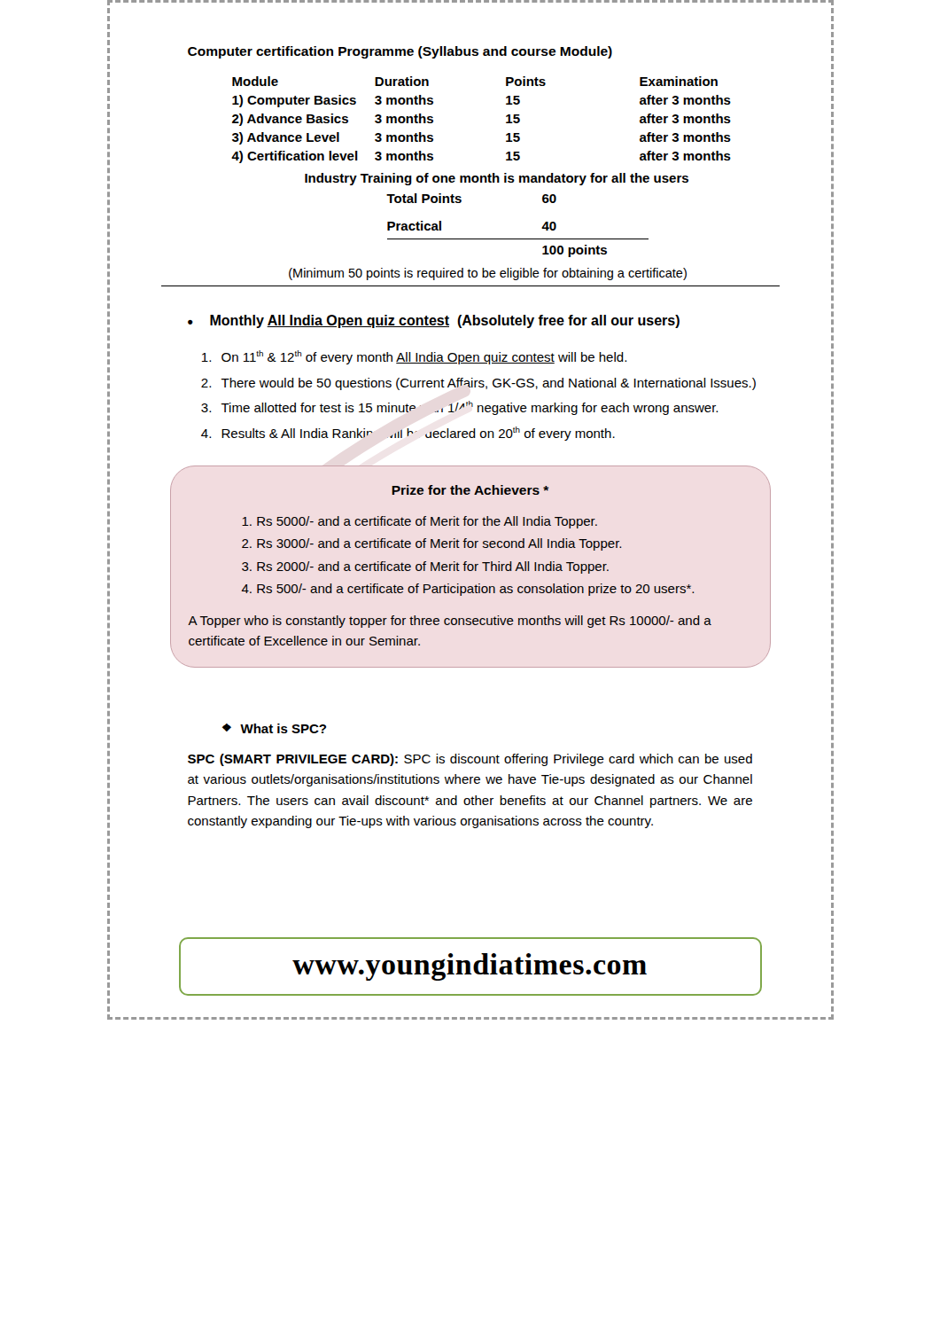Computer certification Programme (Syllabus and course Module)
| Module | Duration | Points | Examination |
| 1) Computer Basics | 3 months | 15 | after 3 months |
| 2) Advance Basics | 3 months | 15 | after 3 months |
| 3) Advance Level | 3 months | 15 | after 3 months |
| 4) Certification level | 3 months | 15 | after 3 months |
Industry Training of one month is mandatory for all the users
Total Points 60
Practical 40
100 points
(Minimum 50 points is required to be eligible for obtaining a certificate)
Monthly All India Open quiz contest (Absolutely free for all our users)
On 11th & 12th of every month All India Open quiz contest will be held.
There would be 50 questions (Current Affairs, GK-GS, and National & International Issues.)
Time allotted for test is 15 minute with 1/4th negative marking for each wrong answer.
Results & All India Ranking will be declared on 20th of every month.
Prize for the Achievers *
1. Rs 5000/- and a certificate of Merit for the All India Topper.
2. Rs 3000/- and a certificate of Merit for second All India Topper.
3. Rs 2000/- and a certificate of Merit for Third All India Topper.
4. Rs 500/- and a certificate of Participation as consolation prize to 20 users*.
A Topper who is constantly topper for three consecutive months will get Rs 10000/- and a certificate of Excellence in our Seminar.
www.youngindiatimes.com
What is SPC?
SPC (SMART PRIVILEGE CARD): SPC is discount offering Privilege card which can be used at various outlets/organisations/institutions where we have Tie-ups designated as our Channel Partners. The users can avail discount* and other benefits at our Channel partners. We are constantly expanding our Tie-ups with various organisations across the country.
www.youngindiatimes.com